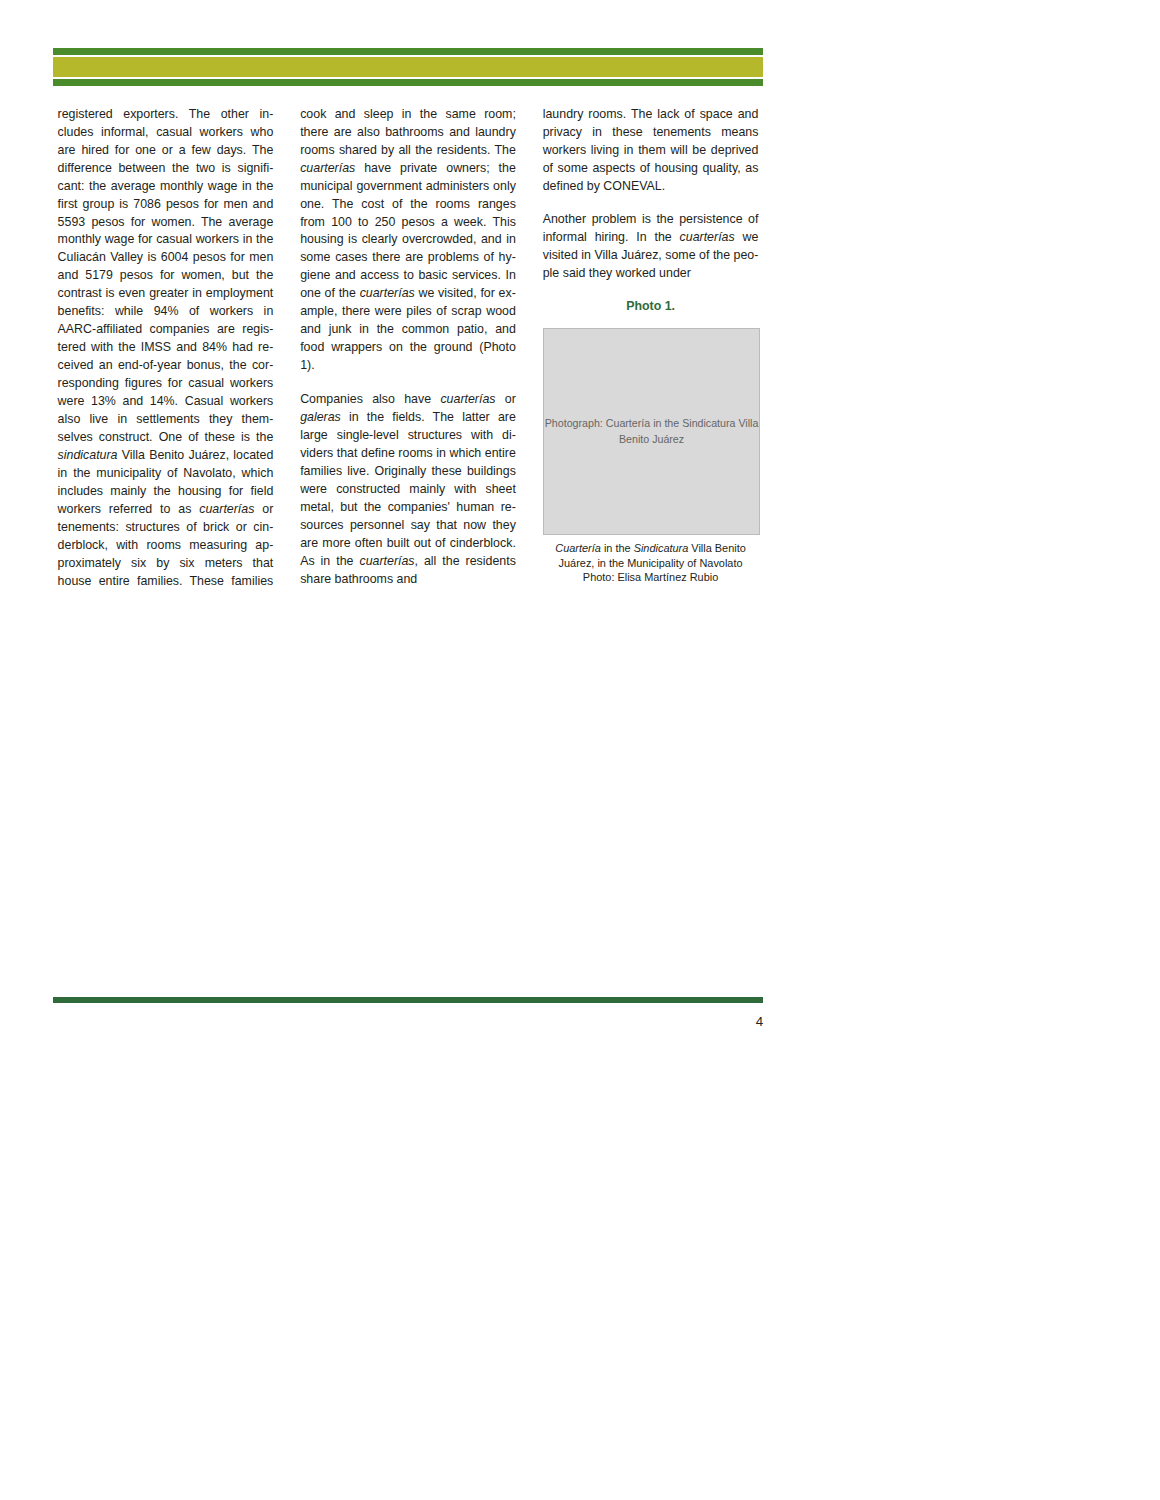registered exporters. The other includes informal, casual workers who are hired for one or a few days. The difference between the two is significant: the average monthly wage in the first group is 7086 pesos for men and 5593 pesos for women. The average monthly wage for casual workers in the Culiacán Valley is 6004 pesos for men and 5179 pesos for women, but the contrast is even greater in employment benefits: while 94% of workers in AARC-affiliated companies are registered with the IMSS and 84% had received an end-of-year bonus, the corresponding figures for casual workers were 13% and 14%. Casual workers also live in settlements they themselves construct. One of these is the sindicatura Villa Benito Juárez, located in the municipality of Navolato, which includes mainly the housing for field workers referred to as cuarterías or tenements: structures of brick or cinderblock, with rooms measuring approximately six by six meters that house entire families. These families cook and sleep in the same room; there are also bathrooms and laundry rooms shared by all the residents. The cuarterías have private owners; the municipal government administers only one. The cost of the rooms ranges from 100 to 250 pesos a week. This housing is clearly overcrowded, and in some cases there are problems of hygiene and access to basic services. In one of the cuarterías we visited, for example, there were piles of scrap wood and junk in the common patio, and food wrappers on the ground (Photo 1).
Companies also have cuarterías or galeras in the fields. The latter are large single-level structures with dividers that define rooms in which entire families live. Originally these buildings were constructed mainly with sheet metal, but the companies' human resources personnel say that now they are more often built out of cinderblock. As in the cuarterías, all the residents share bathrooms and
laundry rooms. The lack of space and privacy in these tenements means workers living in them will be deprived of some aspects of housing quality, as defined by CONEVAL.
Another problem is the persistence of informal hiring. In the cuarterías we visited in Villa Juárez, some of the people said they worked under
Photo 1.
Photograph: Cuartería in the Sindicatura Villa Benito Juárez
Cuartería in the Sindicatura Villa Benito Juárez, in the Municipality of Navolato
Photo: Elisa Martínez Rubio
4